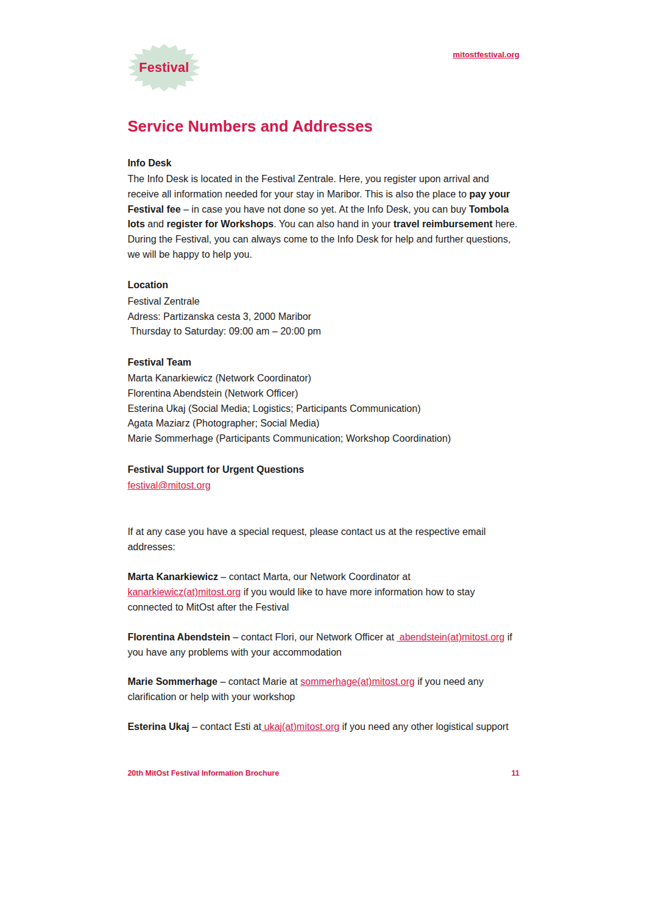Festival
mitostfestival.org
Service Numbers and Addresses
Info Desk
The Info Desk is located in the Festival Zentrale. Here, you register upon arrival and receive all information needed for your stay in Maribor. This is also the place to pay your Festival fee – in case you have not done so yet. At the Info Desk, you can buy Tombola lots and register for Workshops. You can also hand in your travel reimbursement here. During the Festival, you can always come to the Info Desk for help and further questions, we will be happy to help you.
Location
Festival Zentrale
Adress: Partizanska cesta 3, 2000 Maribor
Thursday to Saturday: 09:00 am – 20:00 pm
Festival Team
Marta Kanarkiewicz (Network Coordinator)
Florentina Abendstein (Network Officer)
Esterina Ukaj (Social Media; Logistics; Participants Communication)
Agata Maziarz (Photographer; Social Media)
Marie Sommerhage (Participants Communication; Workshop Coordination)
Festival Support for Urgent Questions
festival@mitost.org
If at any case you have a special request, please contact us at the respective email addresses:
Marta Kanarkiewicz – contact Marta, our Network Coordinator at kanarkiewicz(at)mitost.org if you would like to have more information how to stay connected to MitOst after the Festival
Florentina Abendstein – contact Flori, our Network Officer at abendstein(at)mitost.org if you have any problems with your accommodation
Marie Sommerhage – contact Marie at sommerhage(at)mitost.org if you need any clarification or help with your workshop
Esterina Ukaj – contact Esti at ukaj(at)mitost.org if you need any other logistical support
20th MitOst Festival Information Brochure
11